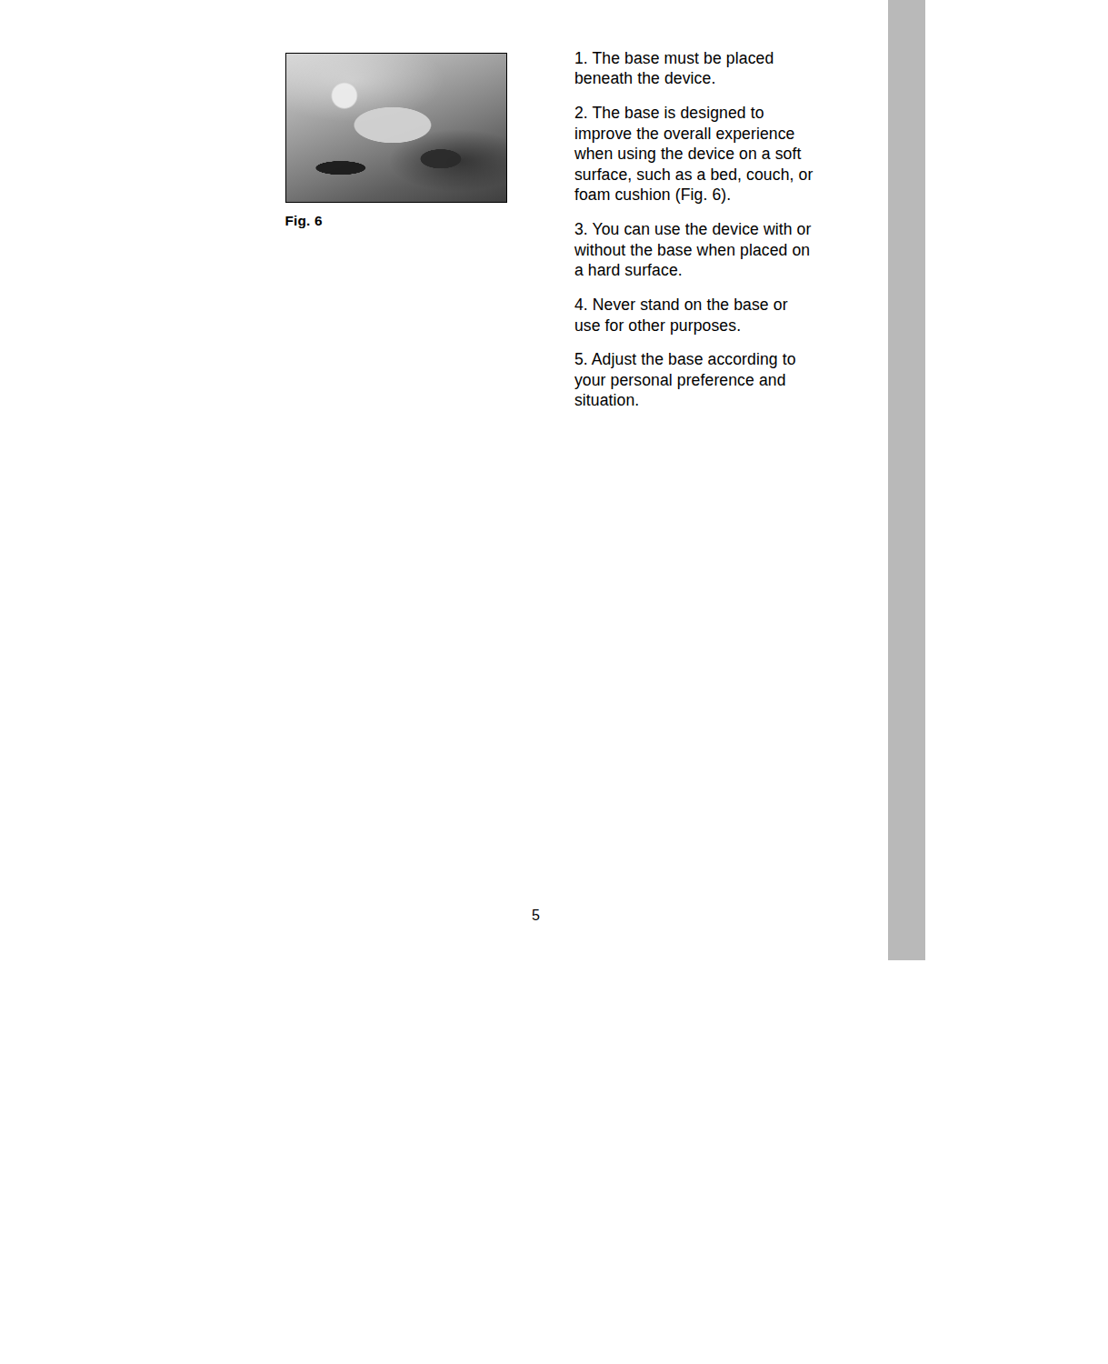Fig. 6
1. The base must be placed beneath the device.
2. The base is designed to improve the overall experience when using the device on a soft surface, such as a bed, couch, or foam cushion (Fig. 6).
3. You can use the device with or without the base when placed on a hard surface.
4. Never stand on the base or use for other purposes.
5. Adjust the base according to your personal preference and situation.
5